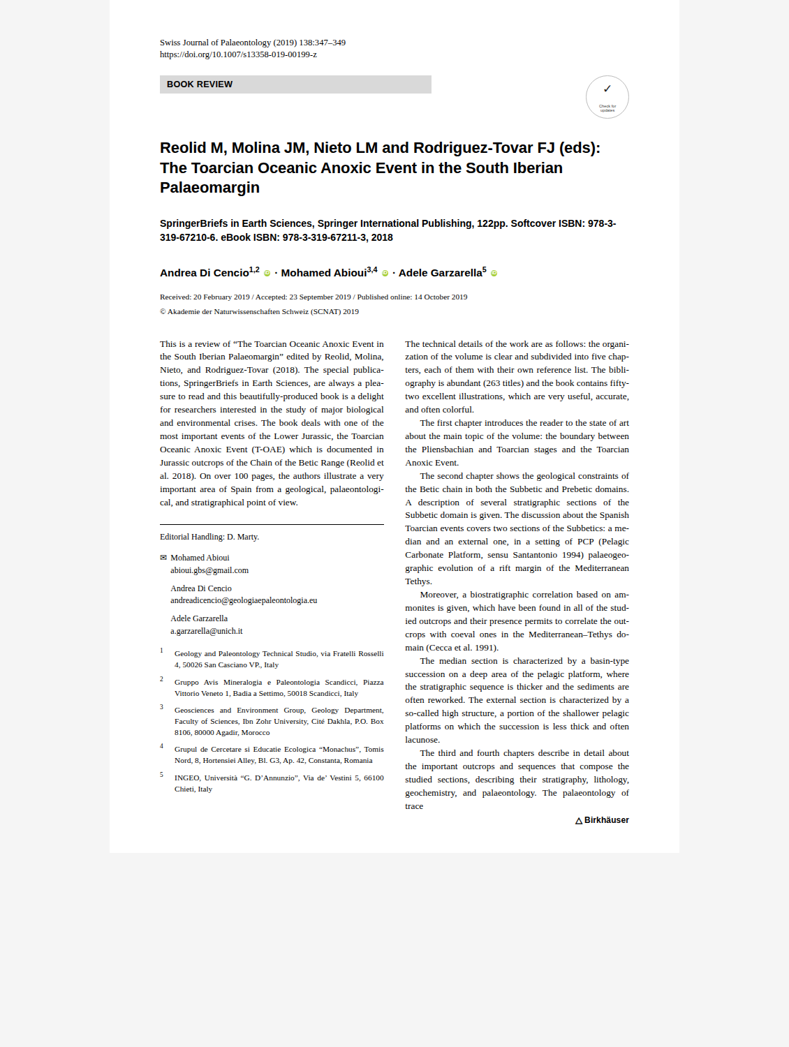Swiss Journal of Palaeontology (2019) 138:347–349 https://doi.org/10.1007/s13358-019-00199-z
BOOK REVIEW
✓
Check for
updates
Reolid M, Molina JM, Nieto LM and Rodriguez-Tovar FJ (eds): The Toarcian Oceanic Anoxic Event in the South Iberian Palaeomargin
SpringerBriefs in Earth Sciences, Springer International Publishing, 122pp. Softcover ISBN: 978-3-319-67210-6. eBook ISBN: 978-3-319-67211-3, 2018
Andrea Di Cencio1,2 · Mohamed Abioui3,4 · Adele Garzarella5
Received: 20 February 2019 / Accepted: 23 September 2019 / Published online: 14 October 2019
© Akademie der Naturwissenschaften Schweiz (SCNAT) 2019
This is a review of “The Toarcian Oceanic Anoxic Event in the South Iberian Palaeomargin” edited by Reolid, Molina, Nieto, and Rodriguez-Tovar (2018). The special publications, SpringerBriefs in Earth Sciences, are always a pleasure to read and this beautifully-produced book is a delight for researchers interested in the study of major biological and environmental crises. The book deals with one of the most important events of the Lower Jurassic, the Toarcian Oceanic Anoxic Event (T-OAE) which is documented in Jurassic outcrops of the Chain of the Betic Range (Reolid et al. 2018). On over 100 pages, the authors illustrate a very important area of Spain from a geological, palaeontological, and stratigraphical point of view.
Editorial Handling: D. Marty.
✉ Mohamed Abioui abioui.gbs@gmail.com
Andrea Di Cencio andreadicencio@geologiaepaleontologia.eu
Adele Garzarella a.garzarella@unich.it
Geology and Paleontology Technical Studio, via Fratelli Rosselli 4, 50026 San Casciano VP., Italy
Gruppo Avis Mineralogia e Paleontologia Scandicci, Piazza Vittorio Veneto 1, Badia a Settimo, 50018 Scandicci, Italy
Geosciences and Environment Group, Geology Department, Faculty of Sciences, Ibn Zohr University, Cité Dakhla, P.O. Box 8106, 80000 Agadir, Morocco
Grupul de Cercetare si Educatie Ecologica “Monachus”, Tomis Nord, 8, Hortensiei Alley, Bl. G3, Ap. 42, Constanta, Romania
INGEO, Università “G. D’Annunzio”, Via de’ Vestini 5, 66100 Chieti, Italy
The technical details of the work are as follows: the organization of the volume is clear and subdivided into five chapters, each of them with their own reference list. The bibliography is abundant (263 titles) and the book contains fifty-two excellent illustrations, which are very useful, accurate, and often colorful.
The first chapter introduces the reader to the state of art about the main topic of the volume: the boundary between the Pliensbachian and Toarcian stages and the Toarcian Anoxic Event.
The second chapter shows the geological constraints of the Betic chain in both the Subbetic and Prebetic domains. A description of several stratigraphic sections of the Subbetic domain is given. The discussion about the Spanish Toarcian events covers two sections of the Subbetics: a median and an external one, in a setting of PCP (Pelagic Carbonate Platform, sensu Santantonio 1994) palaeogeographic evolution of a rift margin of the Mediterranean Tethys.
Moreover, a biostratigraphic correlation based on ammonites is given, which have been found in all of the studied outcrops and their presence permits to correlate the outcrops with coeval ones in the Mediterranean–Tethys domain (Cecca et al. 1991).
The median section is characterized by a basin-type succession on a deep area of the pelagic platform, where the stratigraphic sequence is thicker and the sediments are often reworked. The external section is characterized by a so-called high structure, a portion of the shallower pelagic platforms on which the succession is less thick and often lacunose.
The third and fourth chapters describe in detail about the important outcrops and sequences that compose the studied sections, describing their stratigraphy, lithology, geochemistry, and palaeontology. The palaeontology of trace
△Birkhäuser